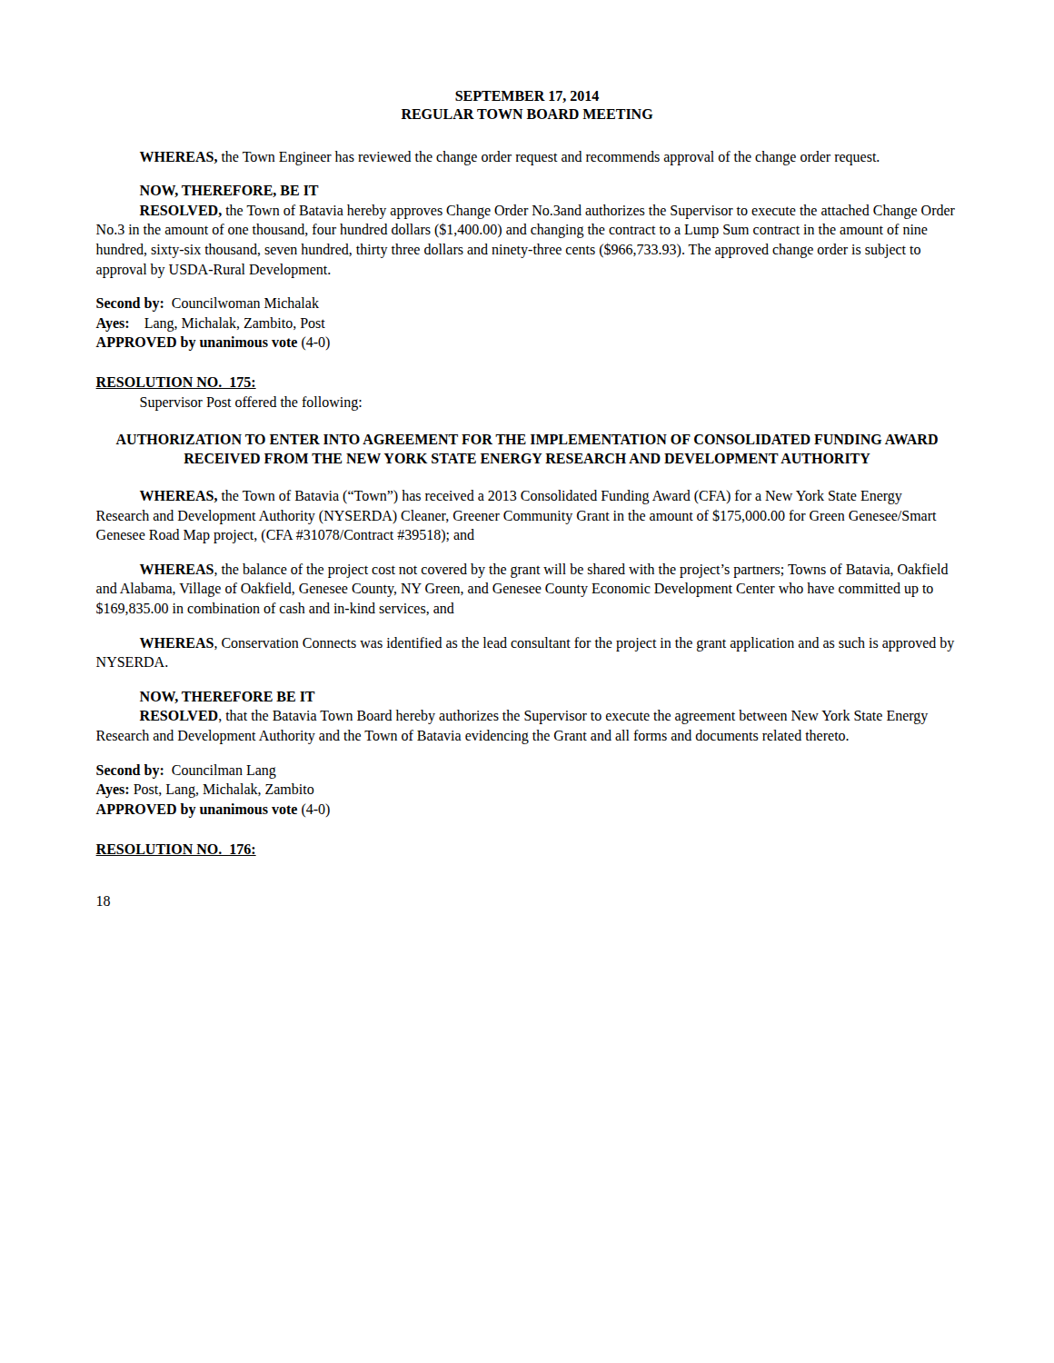SEPTEMBER 17, 2014
REGULAR TOWN BOARD MEETING
WHEREAS, the Town Engineer has reviewed the change order request and recommends approval of the change order request.
NOW, THEREFORE, BE IT
RESOLVED, the Town of Batavia hereby approves Change Order No.3and authorizes the Supervisor to execute the attached Change Order No.3 in the amount of one thousand, four hundred dollars ($1,400.00) and changing the contract to a Lump Sum contract in the amount of nine hundred, sixty-six thousand, seven hundred, thirty three dollars and ninety-three cents ($966,733.93). The approved change order is subject to approval by USDA-Rural Development.
Second by: Councilwoman Michalak
Ayes: Lang, Michalak, Zambito, Post
APPROVED by unanimous vote (4-0)
RESOLUTION NO. 175:
Supervisor Post offered the following:
Authorization to Enter into Agreement for the Implementation of Consolidated Funding Award Received from the New York State Energy Research and Development Authority
WHEREAS, the Town of Batavia (“Town”) has received a 2013 Consolidated Funding Award (CFA) for a New York State Energy Research and Development Authority (NYSERDA) Cleaner, Greener Community Grant in the amount of $175,000.00 for Green Genesee/Smart Genesee Road Map project, (CFA #31078/Contract #39518); and
WHEREAS, the balance of the project cost not covered by the grant will be shared with the project’s partners; Towns of Batavia, Oakfield and Alabama, Village of Oakfield, Genesee County, NY Green, and Genesee County Economic Development Center who have committed up to $169,835.00 in combination of cash and in-kind services, and
WHEREAS, Conservation Connects was identified as the lead consultant for the project in the grant application and as such is approved by NYSERDA.
NOW, THEREFORE BE IT
RESOLVED, that the Batavia Town Board hereby authorizes the Supervisor to execute the agreement between New York State Energy Research and Development Authority and the Town of Batavia evidencing the Grant and all forms and documents related thereto.
Second by: Councilman Lang
Ayes: Post, Lang, Michalak, Zambito
APPROVED by unanimous vote (4-0)
RESOLUTION NO. 176:
18